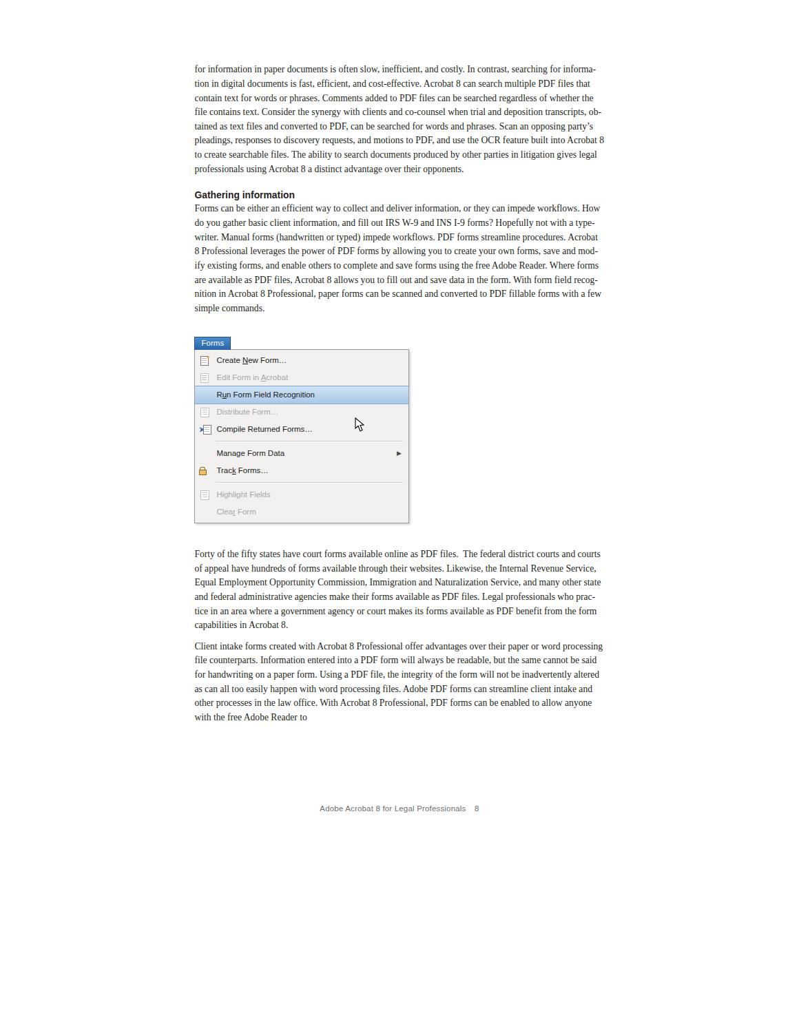for information in paper documents is often slow, inefficient, and costly. In contrast, searching for information in digital documents is fast, efficient, and cost-effective. Acrobat 8 can search multiple PDF files that contain text for words or phrases. Comments added to PDF files can be searched regardless of whether the file contains text. Consider the synergy with clients and co-counsel when trial and deposition transcripts, obtained as text files and converted to PDF, can be searched for words and phrases. Scan an opposing party’s pleadings, responses to discovery requests, and motions to PDF, and use the OCR feature built into Acrobat 8 to create searchable files. The ability to search documents produced by other parties in litigation gives legal professionals using Acrobat 8 a distinct advantage over their opponents.
Gathering information
Forms can be either an efficient way to collect and deliver information, or they can impede workflows. How do you gather basic client information, and fill out IRS W-9 and INS I-9 forms? Hopefully not with a typewriter. Manual forms (handwritten or typed) impede workflows. PDF forms streamline procedures. Acrobat 8 Professional leverages the power of PDF forms by allowing you to create your own forms, save and modify existing forms, and enable others to complete and save forms using the free Adobe Reader. Where forms are available as PDF files, Acrobat 8 allows you to fill out and save data in the form. With form field recognition in Acrobat 8 Professional, paper forms can be scanned and converted to PDF fillable forms with a few simple commands.
Forms
✦ Create New Form…
Edit Form in Acrobat
Run Form Field Recognition
Distribute Form…
➤ Compile Returned Forms…
Manage Form Data ▶
Track Forms…
Highlight Fields
Clear Form
Forty of the fifty states have court forms available online as PDF files. The federal district courts and courts of appeal have hundreds of forms available through their websites. Likewise, the Internal Revenue Service, Equal Employment Opportunity Commission, Immigration and Naturalization Service, and many other state and federal administrative agencies make their forms available as PDF files. Legal professionals who practice in an area where a government agency or court makes its forms available as PDF benefit from the form capabilities in Acrobat 8.
Client intake forms created with Acrobat 8 Professional offer advantages over their paper or word processing file counterparts. Information entered into a PDF form will always be readable, but the same cannot be said for handwriting on a paper form. Using a PDF file, the integrity of the form will not be inadvertently altered as can all too easily happen with word processing files. Adobe PDF forms can streamline client intake and other processes in the law office. With Acrobat 8 Professional, PDF forms can be enabled to allow anyone with the free Adobe Reader to
Adobe Acrobat 8 for Legal Professionals8